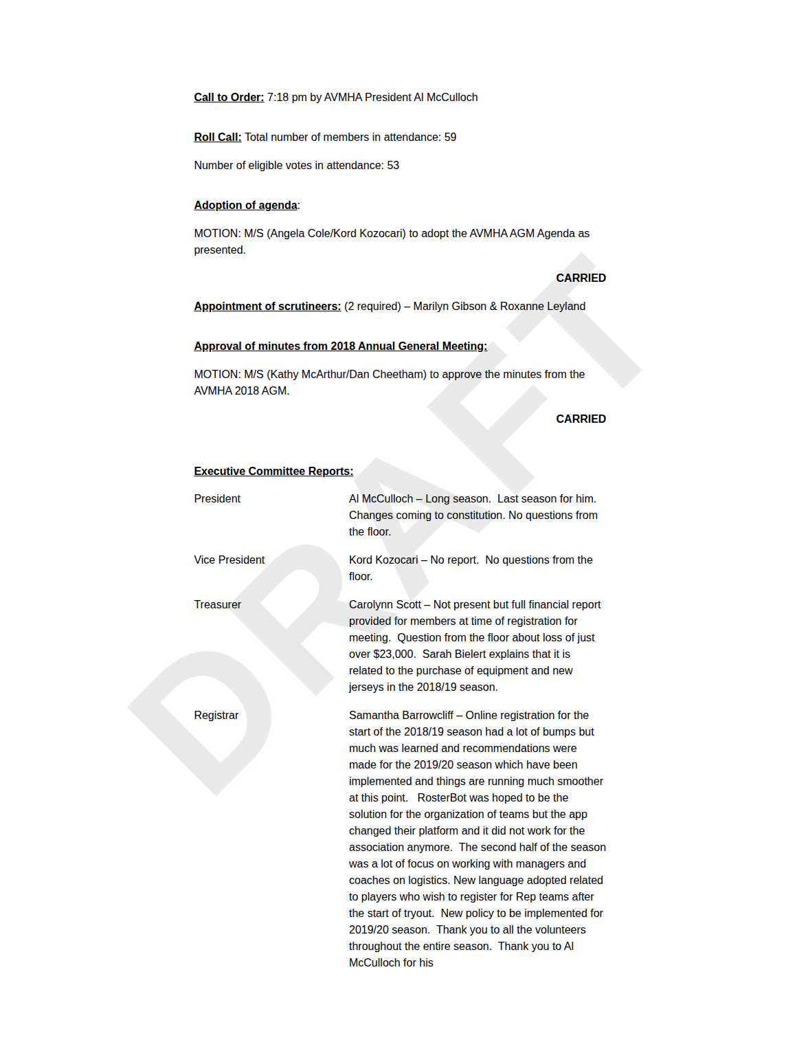DRAFT
Call to Order: 7:18 pm by AVMHA President Al McCulloch
Roll Call: Total number of members in attendance: 59
Number of eligible votes in attendance: 53
Adoption of agenda:
MOTION: M/S (Angela Cole/Kord Kozocari) to adopt the AVMHA AGM Agenda as presented.
CARRIED
Appointment of scrutineers: (2 required) – Marilyn Gibson & Roxanne Leyland
Approval of minutes from 2018 Annual General Meeting:
MOTION: M/S (Kathy McArthur/Dan Cheetham) to approve the minutes from the AVMHA 2018 AGM.
CARRIED
Executive Committee Reports:
| President | Al McCulloch – Long season. Last season for him. Changes coming to constitution. No questions from the floor. |
| Vice President | Kord Kozocari – No report. No questions from the floor. |
| Treasurer | Carolynn Scott – Not present but full financial report provided for members at time of registration for meeting. Question from the floor about loss of just over $23,000. Sarah Bielert explains that it is related to the purchase of equipment and new jerseys in the 2018/19 season. |
| Registrar | Samantha Barrowcliff – Online registration for the start of the 2018/19 season had a lot of bumps but much was learned and recommendations were made for the 2019/20 season which have been implemented and things are running much smoother at this point. RosterBot was hoped to be the solution for the organization of teams but the app changed their platform and it did not work for the association anymore. The second half of the season was a lot of focus on working with managers and coaches on logistics. New language adopted related to players who wish to register for Rep teams after the start of tryout. New policy to be implemented for 2019/20 season. Thank you to all the volunteers throughout the entire season. Thank you to Al McCulloch for his |